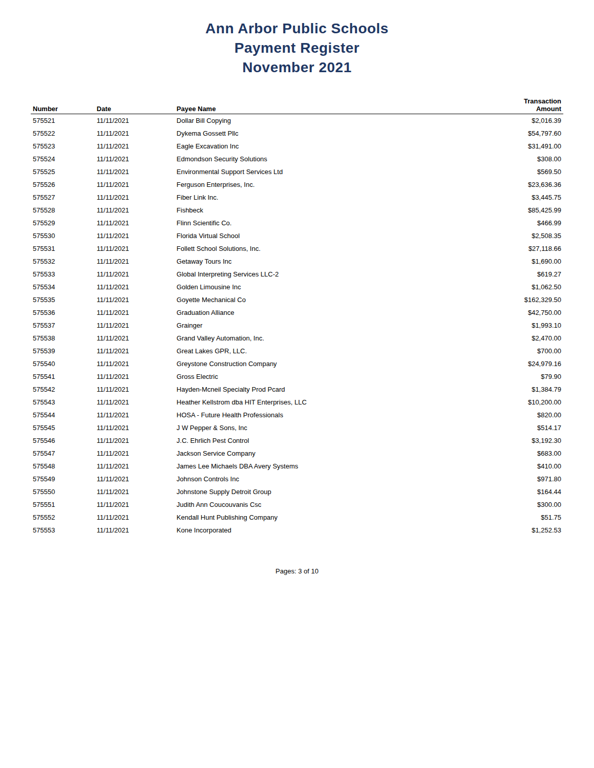Ann Arbor Public Schools
Payment Register
November 2021
| Number | Date | Payee Name | Transaction Amount |
| --- | --- | --- | --- |
| 575521 | 11/11/2021 | Dollar Bill Copying | $2,016.39 |
| 575522 | 11/11/2021 | Dykema Gossett Pllc | $54,797.60 |
| 575523 | 11/11/2021 | Eagle Excavation Inc | $31,491.00 |
| 575524 | 11/11/2021 | Edmondson Security Solutions | $308.00 |
| 575525 | 11/11/2021 | Environmental Support Services Ltd | $569.50 |
| 575526 | 11/11/2021 | Ferguson Enterprises, Inc. | $23,636.36 |
| 575527 | 11/11/2021 | Fiber Link Inc. | $3,445.75 |
| 575528 | 11/11/2021 | Fishbeck | $85,425.99 |
| 575529 | 11/11/2021 | Flinn Scientific Co. | $466.99 |
| 575530 | 11/11/2021 | Florida Virtual School | $2,508.35 |
| 575531 | 11/11/2021 | Follett School Solutions, Inc. | $27,118.66 |
| 575532 | 11/11/2021 | Getaway Tours Inc | $1,690.00 |
| 575533 | 11/11/2021 | Global Interpreting Services LLC-2 | $619.27 |
| 575534 | 11/11/2021 | Golden Limousine Inc | $1,062.50 |
| 575535 | 11/11/2021 | Goyette Mechanical Co | $162,329.50 |
| 575536 | 11/11/2021 | Graduation Alliance | $42,750.00 |
| 575537 | 11/11/2021 | Grainger | $1,993.10 |
| 575538 | 11/11/2021 | Grand Valley Automation, Inc. | $2,470.00 |
| 575539 | 11/11/2021 | Great Lakes GPR, LLC. | $700.00 |
| 575540 | 11/11/2021 | Greystone Construction Company | $24,979.16 |
| 575541 | 11/11/2021 | Gross Electric | $79.90 |
| 575542 | 11/11/2021 | Hayden-Mcneil Specialty Prod Pcard | $1,384.79 |
| 575543 | 11/11/2021 | Heather Kellstrom dba HIT Enterprises, LLC | $10,200.00 |
| 575544 | 11/11/2021 | HOSA - Future Health Professionals | $820.00 |
| 575545 | 11/11/2021 | J W Pepper & Sons, Inc | $514.17 |
| 575546 | 11/11/2021 | J.C. Ehrlich Pest Control | $3,192.30 |
| 575547 | 11/11/2021 | Jackson Service Company | $683.00 |
| 575548 | 11/11/2021 | James Lee Michaels DBA Avery Systems | $410.00 |
| 575549 | 11/11/2021 | Johnson Controls Inc | $971.80 |
| 575550 | 11/11/2021 | Johnstone Supply Detroit Group | $164.44 |
| 575551 | 11/11/2021 | Judith Ann Coucouvanis Csc | $300.00 |
| 575552 | 11/11/2021 | Kendall Hunt Publishing Company | $51.75 |
| 575553 | 11/11/2021 | Kone Incorporated | $1,252.53 |
Pages: 3 of 10